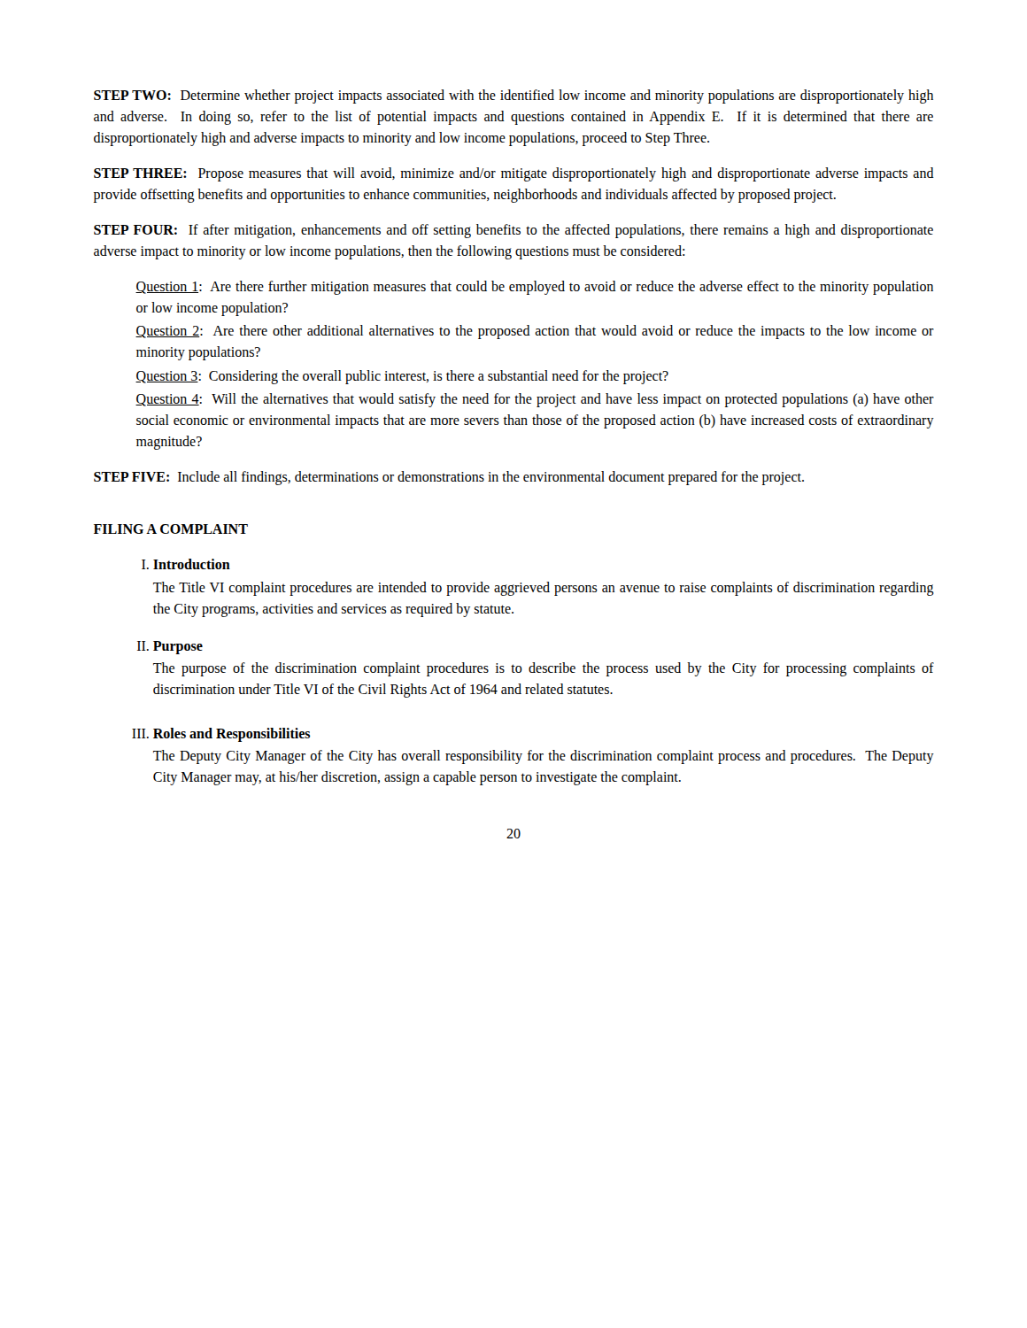STEP TWO: Determine whether project impacts associated with the identified low income and minority populations are disproportionately high and adverse. In doing so, refer to the list of potential impacts and questions contained in Appendix E. If it is determined that there are disproportionately high and adverse impacts to minority and low income populations, proceed to Step Three.
STEP THREE: Propose measures that will avoid, minimize and/or mitigate disproportionately high and disproportionate adverse impacts and provide offsetting benefits and opportunities to enhance communities, neighborhoods and individuals affected by proposed project.
STEP FOUR: If after mitigation, enhancements and off setting benefits to the affected populations, there remains a high and disproportionate adverse impact to minority or low income populations, then the following questions must be considered:
Question 1: Are there further mitigation measures that could be employed to avoid or reduce the adverse effect to the minority population or low income population?
Question 2: Are there other additional alternatives to the proposed action that would avoid or reduce the impacts to the low income or minority populations?
Question 3: Considering the overall public interest, is there a substantial need for the project?
Question 4: Will the alternatives that would satisfy the need for the project and have less impact on protected populations (a) have other social economic or environmental impacts that are more severs than those of the proposed action (b) have increased costs of extraordinary magnitude?
STEP FIVE: Include all findings, determinations or demonstrations in the environmental document prepared for the project.
FILING A COMPLAINT
Introduction
The Title VI complaint procedures are intended to provide aggrieved persons an avenue to raise complaints of discrimination regarding the City programs, activities and services as required by statute.
Purpose
The purpose of the discrimination complaint procedures is to describe the process used by the City for processing complaints of discrimination under Title VI of the Civil Rights Act of 1964 and related statutes.
Roles and Responsibilities
The Deputy City Manager of the City has overall responsibility for the discrimination complaint process and procedures. The Deputy City Manager may, at his/her discretion, assign a capable person to investigate the complaint.
20